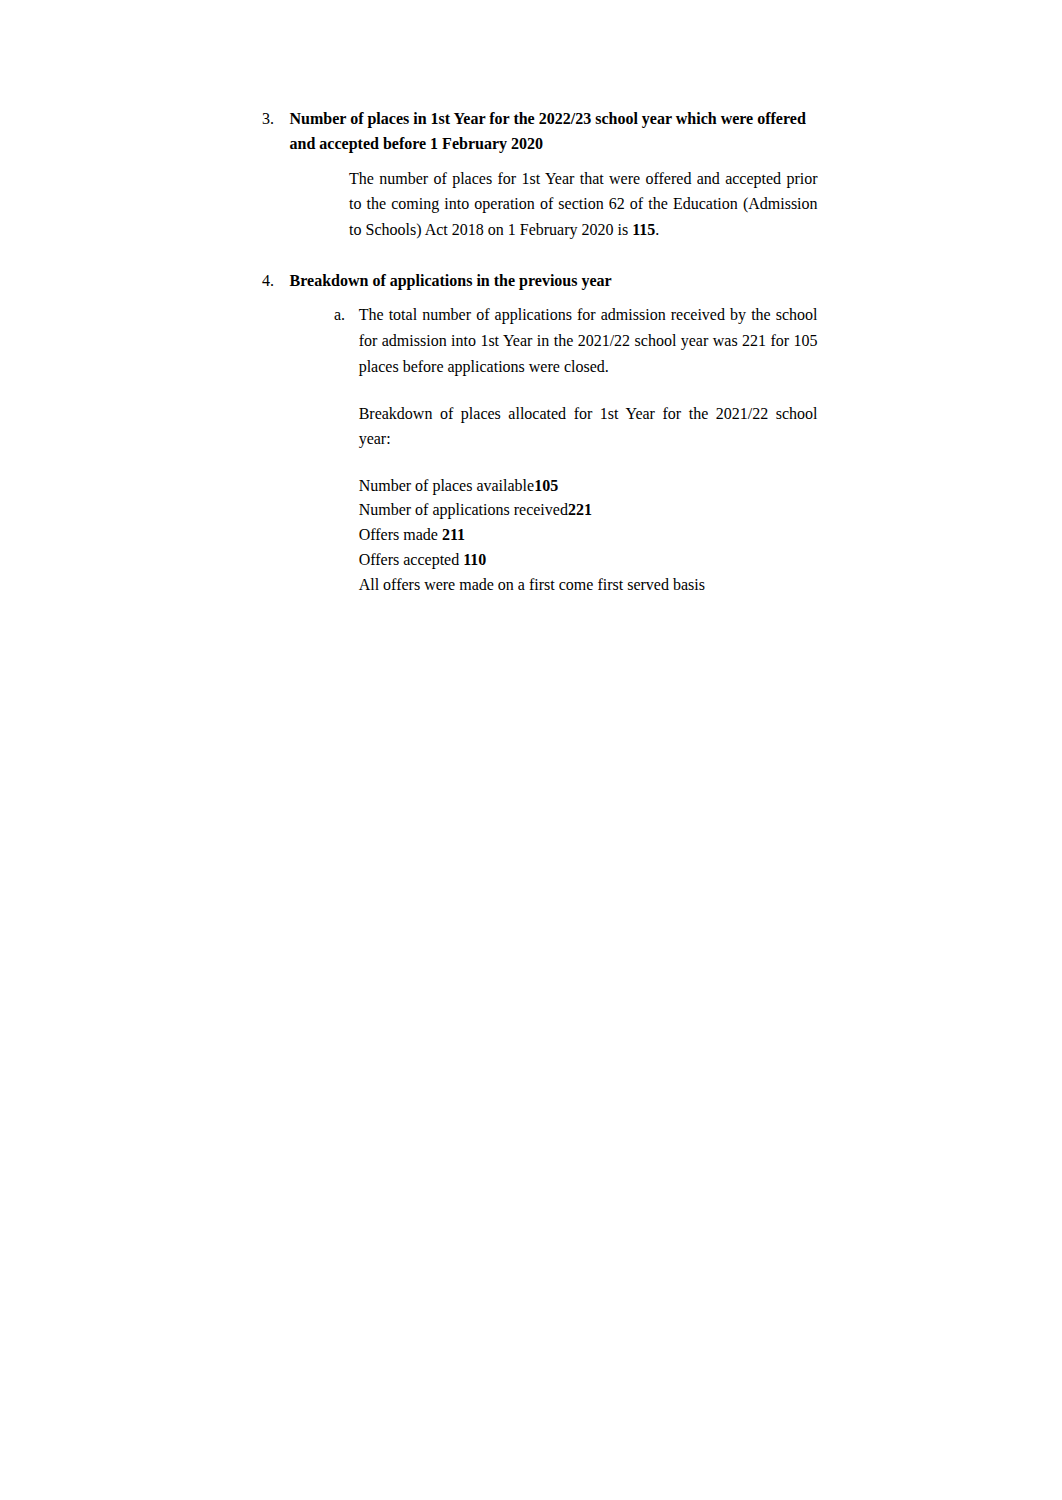Number of places in 1st Year for the 2022/23 school year which were offered and accepted before 1 February 2020
The number of places for 1st Year that were offered and accepted prior to the coming into operation of section 62 of the Education (Admission to Schools) Act 2018 on 1 February 2020 is 115.
Breakdown of applications in the previous year
The total number of applications for admission received by the school for admission into 1st Year in the 2021/22 school year was 221 for 105 places before applications were closed.
Breakdown of places allocated for 1st Year for the 2021/22 school year:
Number of places available105
Number of applications received221
Offers made 211
Offers accepted 110
All offers were made on a first come first served basis